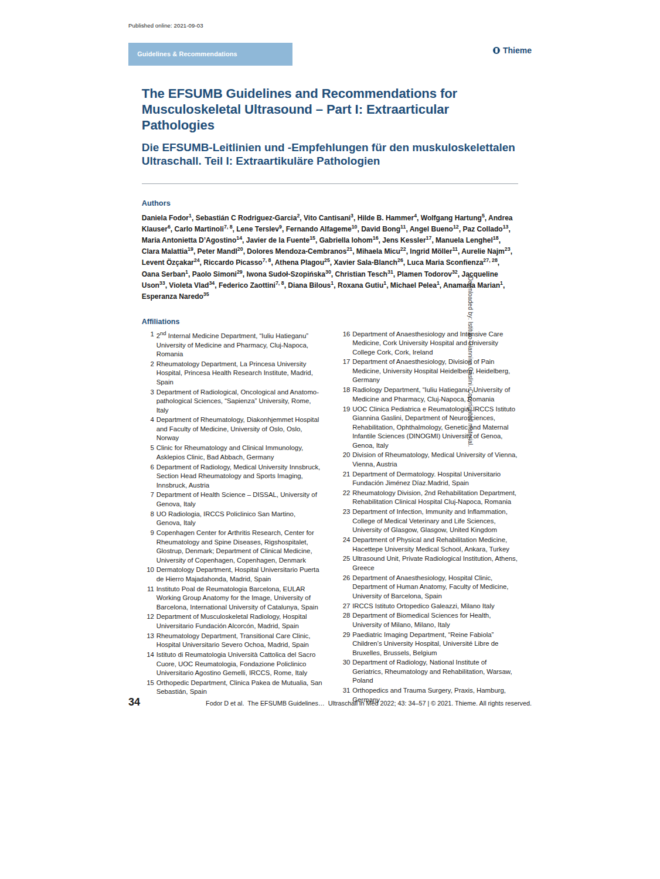Published online: 2021-09-03
Guidelines & Recommendations
Thieme
The EFSUMB Guidelines and Recommendations for Musculoskeletal Ultrasound – Part I: Extraarticular Pathologies
Die EFSUMB-Leitlinien und -Empfehlungen für den muskuloskelettalen Ultraschall. Teil I: Extraartikuläre Pathologien
Authors
Daniela Fodor1, Sebastián C Rodriguez-Garcia2, Vito Cantisani3, Hilde B. Hammer4, Wolfgang Hartung5, Andrea Klauser6, Carlo Martinoli7, 8, Lene Terslev9, Fernando Alfageme10, David Bong11, Angel Bueno12, Paz Collado13, Maria Antonietta D’Agostino14, Javier de la Fuente15, Gabriella Iohom16, Jens Kessler17, Manuela Lenghel18, Clara Malattia19, Peter Mandl20, Dolores Mendoza-Cembranos21, Mihaela Micu22, Ingrid Möller11, Aurelie Najm23, Levent Özçakar24, Riccardo Picasso7, 8, Athena Plagou25, Xavier Sala-Blanch26, Luca Maria Sconfienza27, 28, Oana Serban1, Paolo Simoni29, Iwona Sudoł-Szopińska30, Christian Tesch31, Plamen Todorov32, Jacqueline Uson33, Violeta Vlad34, Federico Zaottini7, 8, Diana Bilous1, Roxana Gutiu1, Michael Pelea1, Anamaria Marian1, Esperanza Naredo35
Affiliations
12nd Internal Medicine Department, “Iuliu Hatieganu” University of Medicine and Pharmacy, Cluj-Napoca, Romania
2 Rheumatology Department, La Princesa University Hospital, Princesa Health Research Institute, Madrid, Spain
3 Department of Radiological, Oncological and Anatomo-pathological Sciences, “Sapienza” University, Rome, Italy
4 Department of Rheumatology, Diakonhjemmet Hospital and Faculty of Medicine, University of Oslo, Oslo, Norway
5 Clinic for Rheumatology and Clinical Immunology, Asklepios Clinic, Bad Abbach, Germany
6 Department of Radiology, Medical University Innsbruck, Section Head Rheumatology and Sports Imaging, Innsbruck, Austria
7 Department of Health Science – DISSAL, University of Genova, Italy
8 UO Radiologia, IRCCS Policlinico San Martino, Genova, Italy
9 Copenhagen Center for Arthritis Research, Center for Rheumatology and Spine Diseases, Rigshospitalet, Glostrup, Denmark; Department of Clinical Medicine, University of Copenhagen, Copenhagen, Denmark
10 Dermatology Department, Hospital Universitario Puerta de Hierro Majadahonda, Madrid, Spain
11 Instituto Poal de Reumatologia Barcelona, EULAR Working Group Anatomy for the Image, University of Barcelona, International University of Catalunya, Spain
12 Department of Musculoskeletal Radiology, Hospital Universitario Fundación Alcorcón, Madrid, Spain
13 Rheumatology Department, Transitional Care Clinic, Hospital Universitario Severo Ochoa, Madrid, Spain
14 Istituto di Reumatologia Università Cattolica del Sacro Cuore, UOC Reumatologia, Fondazione Policlinico Universitario Agostino Gemelli, IRCCS, Rome, Italy
15 Orthopedic Department, Clinica Pakea de Mutualia, San Sebastián, Spain
16 Department of Anaesthesiology and Intensive Care Medicine, Cork University Hospital and University College Cork, Cork, Ireland
17 Department of Anaesthesiology, Division of Pain Medicine, University Hospital Heidelberg, Heidelberg, Germany
18 Radiology Department, “Iuliu Hatieganu” University of Medicine and Pharmacy, Cluj-Napoca, Romania
19 UOC Clinica Pediatrica e Reumatologia, IRCCS Istituto Giannina Gaslini, Department of Neurosciences, Rehabilitation, Ophthalmology, Genetic and Maternal Infantile Sciences (DINOGMI) University of Genoa, Genoa, Italy
20 Division of Rheumatology, Medical University of Vienna, Vienna, Austria
21 Department of Dermatology. Hospital Universitario Fundación Jiménez Díaz.Madrid, Spain
22 Rheumatology Division, 2nd Rehabilitation Department, Rehabilitation Clinical Hospital Cluj-Napoca, Romania
23 Department of Infection, Immunity and Inflammation, College of Medical Veterinary and Life Sciences, University of Glasgow, Glasgow, United Kingdom
24 Department of Physical and Rehabilitation Medicine, Hacettepe University Medical School, Ankara, Turkey
25 Ultrasound Unit, Private Radiological Institution, Athens, Greece
26 Department of Anaesthesiology, Hospital Clinic, Department of Human Anatomy, Faculty of Medicine, University of Barcelona, Spain
27 IRCCS Istituto Ortopedico Galeazzi, Milano Italy
28 Department of Biomedical Sciences for Health, University of Milano, Milano, Italy
29 Paediatric Imaging Department, “Reine Fabiola” Children’s University Hospital, Université Libre de Bruxelles, Brussels, Belgium
30 Department of Radiology, National Institute of Geriatrics, Rheumatology and Rehabilitation, Warsaw, Poland
31 Orthopedics and Trauma Surgery, Praxis, Hamburg, Germany
Downloaded by: Istituto Giannina Gaslini. Copyrighted material.
34
Fodor D et al. The EFSUMB Guidelines… Ultraschall in Med 2022; 43: 34–57 | © 2021. Thieme. All rights reserved.